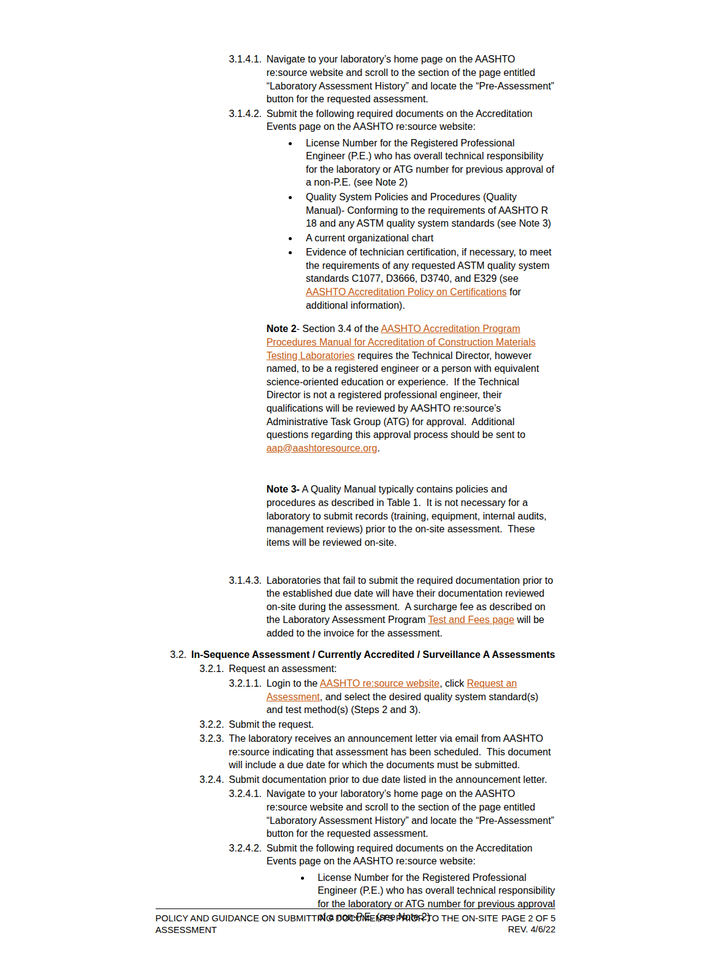3.1.4.1.
Navigate to your laboratory’s home page on the AASHTO re:source website and scroll to the section of the page entitled “Laboratory Assessment History” and locate the “Pre-Assessment” button for the requested assessment.
3.1.4.2.
Submit the following required documents on the Accreditation Events page on the AASHTO re:source website:
License Number for the Registered Professional Engineer (P.E.) who has overall technical responsibility for the laboratory or ATG number for previous approval of a non-P.E. (see Note 2)
Quality System Policies and Procedures (Quality Manual)- Conforming to the requirements of AASHTO R 18 and any ASTM quality system standards (see Note 3)
A current organizational chart
Evidence of technician certification, if necessary, to meet the requirements of any requested ASTM quality system standards C1077, D3666, D3740, and E329 (see AASHTO Accreditation Policy on Certifications for additional information).
Note 2- Section 3.4 of the AASHTO Accreditation Program Procedures Manual for Accreditation of Construction Materials Testing Laboratories requires the Technical Director, however named, to be a registered engineer or a person with equivalent science-oriented education or experience. If the Technical Director is not a registered professional engineer, their qualifications will be reviewed by AASHTO re:source’s Administrative Task Group (ATG) for approval. Additional questions regarding this approval process should be sent to aap@aashtoresource.org.
Note 3- A Quality Manual typically contains policies and procedures as described in Table 1. It is not necessary for a laboratory to submit records (training, equipment, internal audits, management reviews) prior to the on-site assessment. These items will be reviewed on-site.
3.1.4.3.
Laboratories that fail to submit the required documentation prior to the established due date will have their documentation reviewed on-site during the assessment. A surcharge fee as described on the Laboratory Assessment Program Test and Fees page will be added to the invoice for the assessment.
3.2.
In-Sequence Assessment / Currently Accredited / Surveillance A Assessments
3.2.1.
Request an assessment:
3.2.1.1.
Login to the AASHTO re:source website, click Request an Assessment, and select the desired quality system standard(s) and test method(s) (Steps 2 and 3).
3.2.2.
Submit the request.
3.2.3.
The laboratory receives an announcement letter via email from AASHTO re:source indicating that assessment has been scheduled. This document will include a due date for which the documents must be submitted.
3.2.4.
Submit documentation prior to due date listed in the announcement letter.
3.2.4.1.
Navigate to your laboratory’s home page on the AASHTO re:source website and scroll to the section of the page entitled “Laboratory Assessment History” and locate the “Pre-Assessment” button for the requested assessment.
3.2.4.2.
Submit the following required documents on the Accreditation Events page on the AASHTO re:source website:
License Number for the Registered Professional Engineer (P.E.) who has overall technical responsibility for the laboratory or ATG number for previous approval of a non-P.E. (see Note 2)
POLICY AND GUIDANCE ON SUBMITTING DOCUMENTS PRIOR TO THE ON-SITE ASSESSMENT
PAGE 2 OF 5
REV. 4/6/22